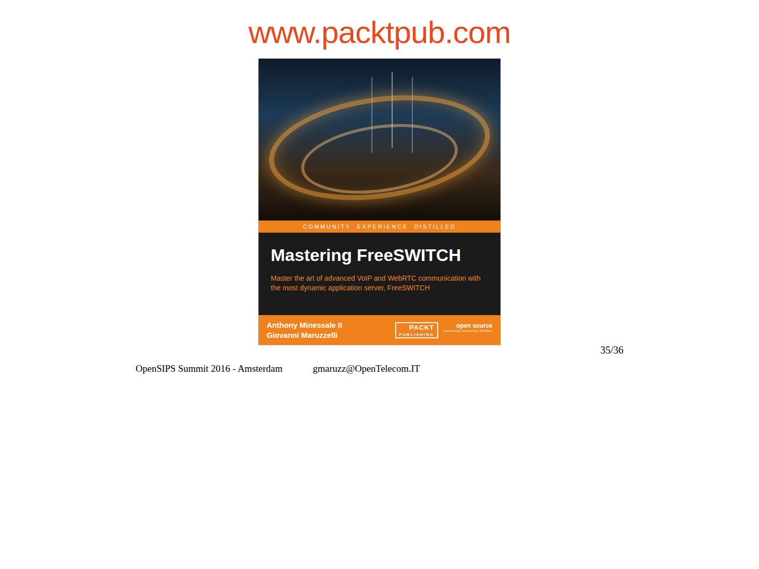www.packtpub.com
Community Experience Distilled
Mastering FreeSWITCH
Master the art of advanced VoIP and WebRTC communication with the most dynamic application server, FreeSWITCH
Anthony Minessale II
Giovanni Maruzzelli
PACKTPUBLISHING open sourcecommunity experience distilled
35/36
OpenSIPS Summit 2016 - Amsterdam gmaruzz@OpenTelecom.IT